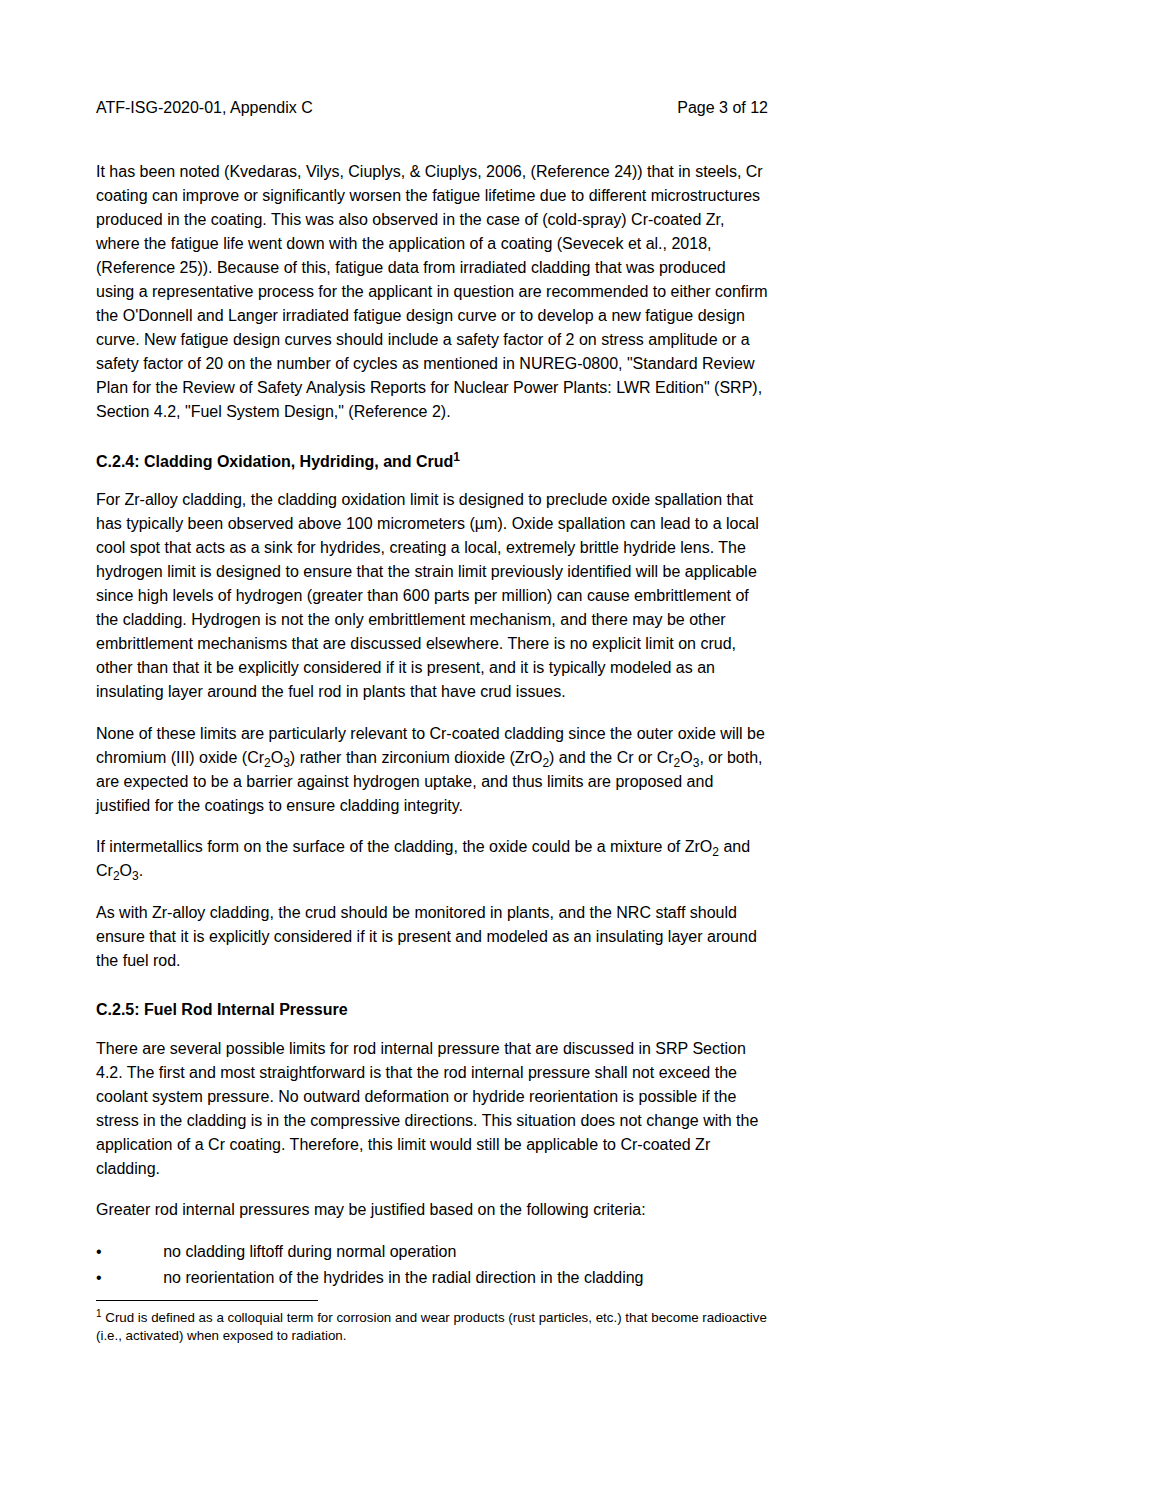ATF-ISG-2020-01, Appendix C Page 3 of 12
It has been noted (Kvedaras, Vilys, Ciuplys, & Ciuplys, 2006, (Reference 24)) that in steels, Cr coating can improve or significantly worsen the fatigue lifetime due to different microstructures produced in the coating. This was also observed in the case of (cold-spray) Cr-coated Zr, where the fatigue life went down with the application of a coating (Sevecek et al., 2018, (Reference 25)). Because of this, fatigue data from irradiated cladding that was produced using a representative process for the applicant in question are recommended to either confirm the O'Donnell and Langer irradiated fatigue design curve or to develop a new fatigue design curve. New fatigue design curves should include a safety factor of 2 on stress amplitude or a safety factor of 20 on the number of cycles as mentioned in NUREG-0800, "Standard Review Plan for the Review of Safety Analysis Reports for Nuclear Power Plants: LWR Edition" (SRP), Section 4.2, "Fuel System Design," (Reference 2).
C.2.4: Cladding Oxidation, Hydriding, and Crud1
For Zr-alloy cladding, the cladding oxidation limit is designed to preclude oxide spallation that has typically been observed above 100 micrometers (µm). Oxide spallation can lead to a local cool spot that acts as a sink for hydrides, creating a local, extremely brittle hydride lens. The hydrogen limit is designed to ensure that the strain limit previously identified will be applicable since high levels of hydrogen (greater than 600 parts per million) can cause embrittlement of the cladding. Hydrogen is not the only embrittlement mechanism, and there may be other embrittlement mechanisms that are discussed elsewhere. There is no explicit limit on crud, other than that it be explicitly considered if it is present, and it is typically modeled as an insulating layer around the fuel rod in plants that have crud issues.
None of these limits are particularly relevant to Cr-coated cladding since the outer oxide will be chromium (III) oxide (Cr2O3) rather than zirconium dioxide (ZrO2) and the Cr or Cr2O3, or both, are expected to be a barrier against hydrogen uptake, and thus limits are proposed and justified for the coatings to ensure cladding integrity.
If intermetallics form on the surface of the cladding, the oxide could be a mixture of ZrO2 and Cr2O3.
As with Zr-alloy cladding, the crud should be monitored in plants, and the NRC staff should ensure that it is explicitly considered if it is present and modeled as an insulating layer around the fuel rod.
C.2.5: Fuel Rod Internal Pressure
There are several possible limits for rod internal pressure that are discussed in SRP Section 4.2. The first and most straightforward is that the rod internal pressure shall not exceed the coolant system pressure. No outward deformation or hydride reorientation is possible if the stress in the cladding is in the compressive directions. This situation does not change with the application of a Cr coating. Therefore, this limit would still be applicable to Cr-coated Zr cladding.
Greater rod internal pressures may be justified based on the following criteria:
no cladding liftoff during normal operation
no reorientation of the hydrides in the radial direction in the cladding
1 Crud is defined as a colloquial term for corrosion and wear products (rust particles, etc.) that become radioactive (i.e., activated) when exposed to radiation.